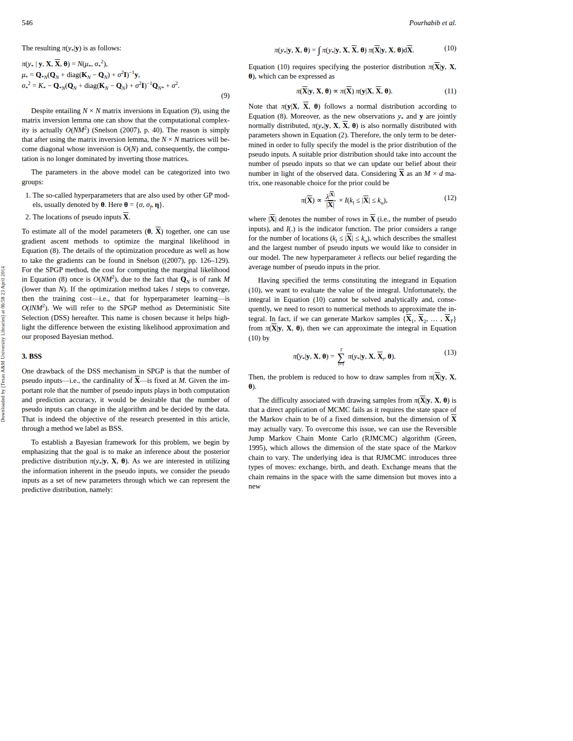Downloaded by [Texas A&M University Libraries] at 06:58 23 April 2014
546 Pourhabib et al.
The resulting π(y*|y) is as follows:
π(y* | y, X, X, θ) = N(μ*, σ*2),
μ* = Q*N(QN + diag(KN − QN) + σ2I)−1y,
σ*2 = K* − Q*N(QN + diag(KN − QN) + σ2I)−1QN* + σ2.
(9)
Despite entailing N × N matrix inversions in Equation (9), using the matrix inversion lemma one can show that the computational complexity is actually O(NM2) (Snelson (2007), p. 40). The reason is simply that after using the matrix inversion lemma, the N × N matrices will become diagonal whose inversion is O(N) and, consequently, the computation is no longer dominated by inverting those matrices.
The parameters in the above model can be categorized into two groups:
The so-called hyperparameters that are also used by other GP models, usually denoted by θ. Here θ = {σ, σf, η}.
The locations of pseudo inputs X.
To estimate all of the model parameters (θ, X) together, one can use gradient ascent methods to optimize the marginal likelihood in Equation (8). The details of the optimization procedure as well as how to take the gradients can be found in Snelson ((2007), pp. 126–129). For the SPGP method, the cost for computing the marginal likelihood in Equation (8) once is O(NM2), due to the fact that QN is of rank M (lower than N). If the optimization method takes l steps to converge, then the training cost—i.e., that for hyperparameter learning—is O(lNM2). We will refer to the SPGP method as Deterministic Site Selection (DSS) hereafter. This name is chosen because it helps highlight the difference between the existing likelihood approximation and our proposed Bayesian method.
3. BSS
One drawback of the DSS mechanism in SPGP is that the number of pseudo inputs—i.e., the cardinality of X—is fixed at M. Given the important role that the number of pseudo inputs plays in both computation and prediction accuracy, it would be desirable that the number of pseudo inputs can change in the algorithm and be decided by the data. That is indeed the objective of the research presented in this article, through a method we label as BSS.
To establish a Bayesian framework for this problem, we begin by emphasizing that the goal is to make an inference about the posterior predictive distribution π(y*|y, X, θ). As we are interested in utilizing the information inherent in the pseudo inputs, we consider the pseudo inputs as a set of new parameters through which we can represent the predictive distribution, namely:
π(y*|y, X, θ) = ∫ π(y*|y, X, X, θ) π(X|y, X, θ)dX.
(10)
Equation (10) requires specifying the posterior distribution π(X|y, X, θ), which can be expressed as
π(X|y, X, θ) ∝ π(X) π(y|X, X, θ).
(11)
Note that π(y|X, X, θ) follows a normal distribution according to Equation (8). Moreover, as the new observations y* and y are jointly normally distributed, π(y*|y, X, X, θ) is also normally distributed with parameters shown in Equation (2). Therefore, the only term to be determined in order to fully specify the model is the prior distribution of the pseudo inputs. A suitable prior distribution should take into account the number of pseudo inputs so that we can update our belief about their number in light of the observed data. Considering X as an M × d matrix, one reasonable choice for the prior could be
π(X) ∝ λ|X||X| × I(kl ≤ |X| ≤ ku),
(12)
where |X| denotes the number of rows in X (i.e., the number of pseudo inputs), and I(.) is the indicator function. The prior considers a range for the number of locations (kl ≤ |X| ≤ ku), which describes the smallest and the largest number of pseudo inputs we would like to consider in our model. The new hyperparameter λ reflects our belief regarding the average number of pseudo inputs in the prior.
Having specified the terms constituting the integrand in Equation (10), we want to evaluate the value of the integral. Unfortunately, the integral in Equation (10) cannot be solved analytically and, consequently, we need to resort to numerical methods to approximate the integral. In fact, if we can generate Markov samples {X1, X2, … , XT} from π(X|y, X, θ), then we can approximate the integral in Equation (10) by
π̂(y*|y, X, θ) = T∑t=1 π(y*|y, X, Xt, θ).
(13)
Then, the problem is reduced to how to draw samples from π(X|y, X, θ).
The difficulty associated with drawing samples from π(X|y, X, θ) is that a direct application of MCMC fails as it requires the state space of the Markov chain to be of a fixed dimension, but the dimension of X may actually vary. To overcome this issue, we can use the Reversible Jump Markov Chain Monte Carlo (RJMCMC) algorithm (Green, 1995), which allows the dimension of the state space of the Markov chain to vary. The underlying idea is that RJMCMC introduces three types of moves: exchange, birth, and death. Exchange means that the chain remains in the space with the same dimension but moves into a new